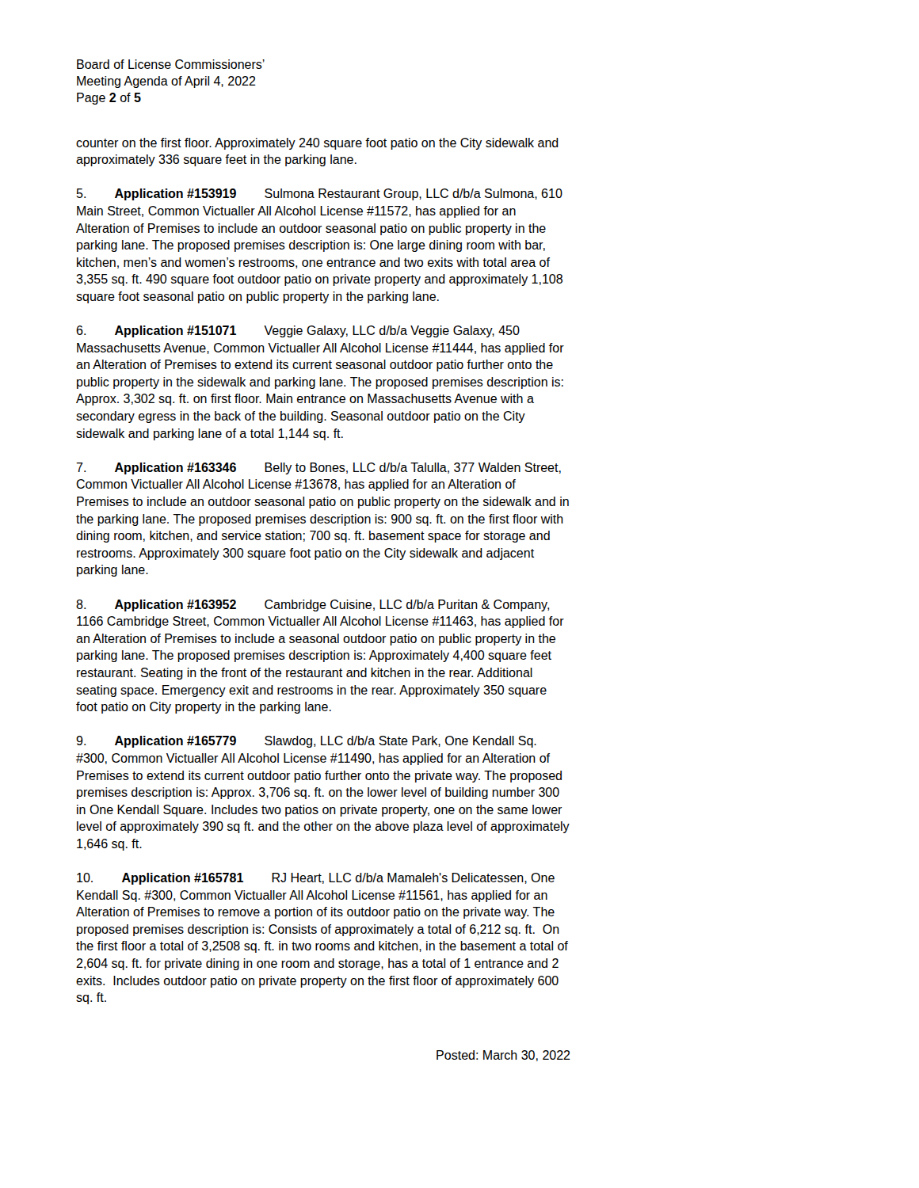Board of License Commissioners’
Meeting Agenda of April 4, 2022
Page 2 of 5
counter on the first floor. Approximately 240 square foot patio on the City sidewalk and approximately 336 square feet in the parking lane.
5. Application #153919 Sulmona Restaurant Group, LLC d/b/a Sulmona, 610 Main Street, Common Victualler All Alcohol License #11572, has applied for an Alteration of Premises to include an outdoor seasonal patio on public property in the parking lane. The proposed premises description is: One large dining room with bar, kitchen, men’s and women’s restrooms, one entrance and two exits with total area of 3,355 sq. ft. 490 square foot outdoor patio on private property and approximately 1,108 square foot seasonal patio on public property in the parking lane.
6. Application #151071 Veggie Galaxy, LLC d/b/a Veggie Galaxy, 450 Massachusetts Avenue, Common Victualler All Alcohol License #11444, has applied for an Alteration of Premises to extend its current seasonal outdoor patio further onto the public property in the sidewalk and parking lane. The proposed premises description is: Approx. 3,302 sq. ft. on first floor. Main entrance on Massachusetts Avenue with a secondary egress in the back of the building. Seasonal outdoor patio on the City sidewalk and parking lane of a total 1,144 sq. ft.
7. Application #163346 Belly to Bones, LLC d/b/a Talulla, 377 Walden Street, Common Victualler All Alcohol License #13678, has applied for an Alteration of Premises to include an outdoor seasonal patio on public property on the sidewalk and in the parking lane. The proposed premises description is: 900 sq. ft. on the first floor with dining room, kitchen, and service station; 700 sq. ft. basement space for storage and restrooms. Approximately 300 square foot patio on the City sidewalk and adjacent parking lane.
8. Application #163952 Cambridge Cuisine, LLC d/b/a Puritan & Company, 1166 Cambridge Street, Common Victualler All Alcohol License #11463, has applied for an Alteration of Premises to include a seasonal outdoor patio on public property in the parking lane. The proposed premises description is: Approximately 4,400 square feet restaurant. Seating in the front of the restaurant and kitchen in the rear. Additional seating space. Emergency exit and restrooms in the rear. Approximately 350 square foot patio on City property in the parking lane.
9. Application #165779 Slawdog, LLC d/b/a State Park, One Kendall Sq. #300, Common Victualler All Alcohol License #11490, has applied for an Alteration of Premises to extend its current outdoor patio further onto the private way. The proposed premises description is: Approx. 3,706 sq. ft. on the lower level of building number 300 in One Kendall Square. Includes two patios on private property, one on the same lower level of approximately 390 sq ft. and the other on the above plaza level of approximately 1,646 sq. ft.
10. Application #165781 RJ Heart, LLC d/b/a Mamaleh's Delicatessen, One Kendall Sq. #300, Common Victualler All Alcohol License #11561, has applied for an Alteration of Premises to remove a portion of its outdoor patio on the private way. The proposed premises description is: Consists of approximately a total of 6,212 sq. ft. On the first floor a total of 3,2508 sq. ft. in two rooms and kitchen, in the basement a total of 2,604 sq. ft. for private dining in one room and storage, has a total of 1 entrance and 2 exits. Includes outdoor patio on private property on the first floor of approximately 600 sq. ft.
Posted: March 30, 2022